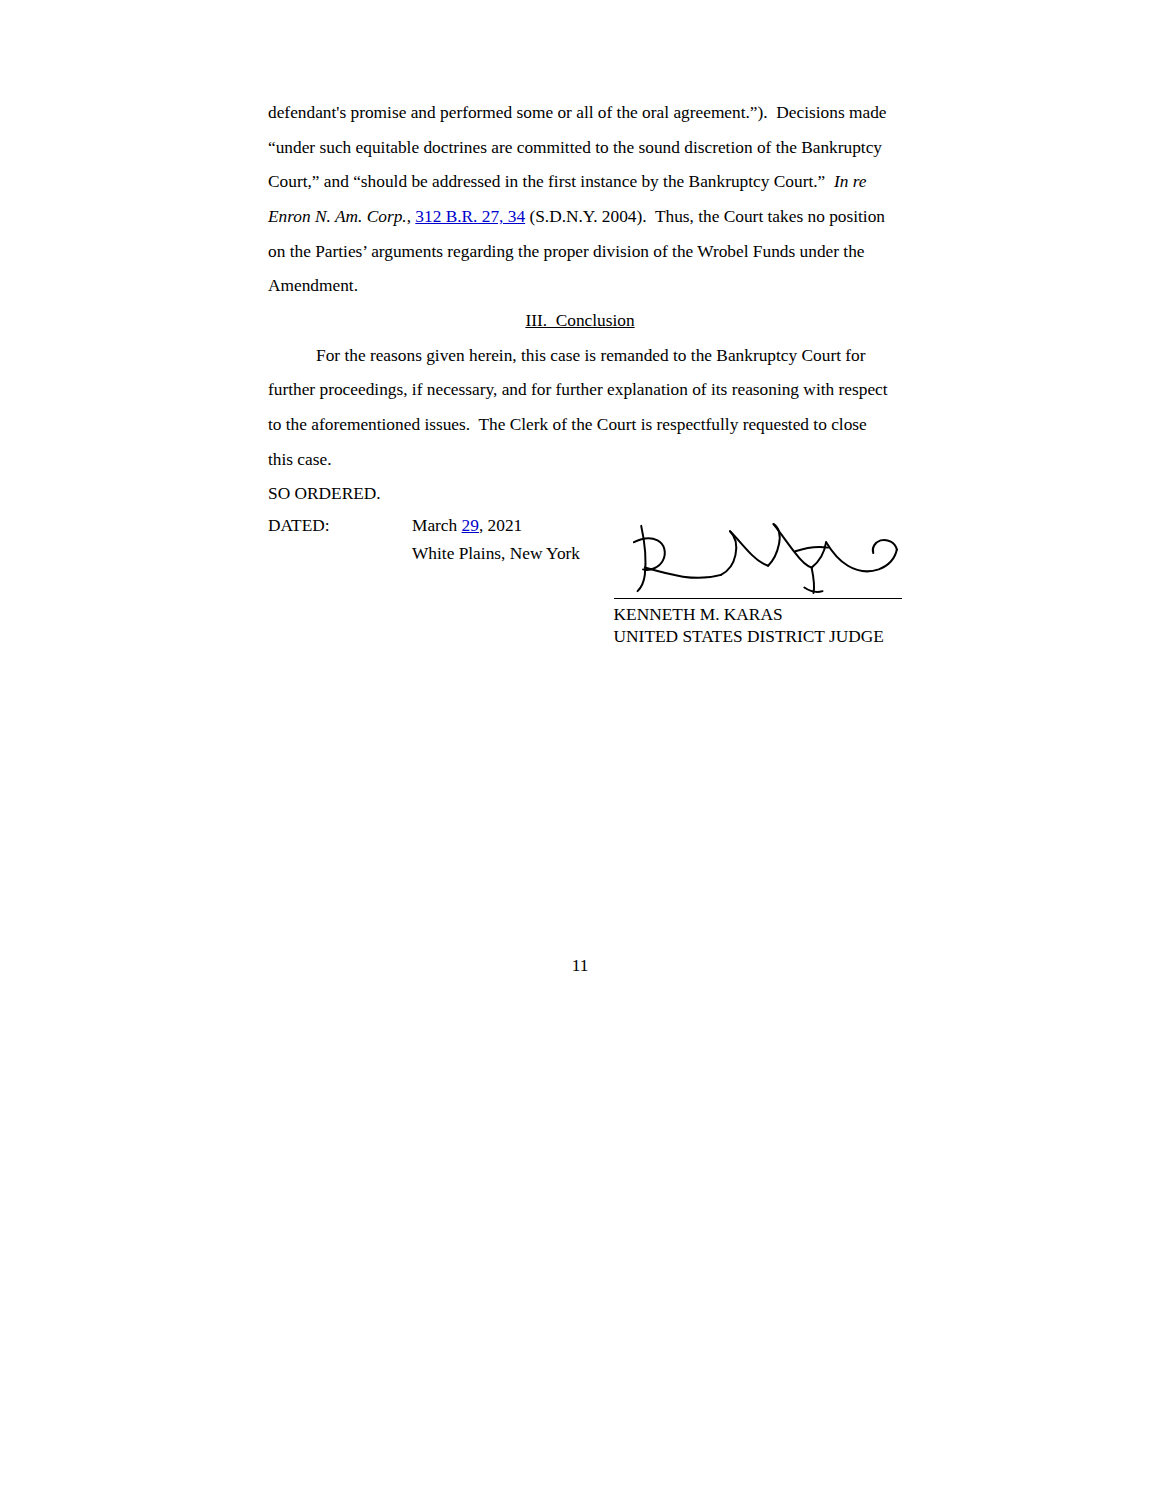defendant's promise and performed some or all of the oral agreement.”). Decisions made “under such equitable doctrines are committed to the sound discretion of the Bankruptcy Court,” and “should be addressed in the first instance by the Bankruptcy Court.” In re Enron N. Am. Corp., 312 B.R. 27, 34 (S.D.N.Y. 2004). Thus, the Court takes no position on the Parties’ arguments regarding the proper division of the Wrobel Funds under the Amendment.
III. Conclusion
For the reasons given herein, this case is remanded to the Bankruptcy Court for further proceedings, if necessary, and for further explanation of its reasoning with respect to the aforementioned issues. The Clerk of the Court is respectfully requested to close this case.
SO ORDERED.
DATED: March 29, 2021
White Plains, New York
KENNETH M. KARAS
UNITED STATES DISTRICT JUDGE
11